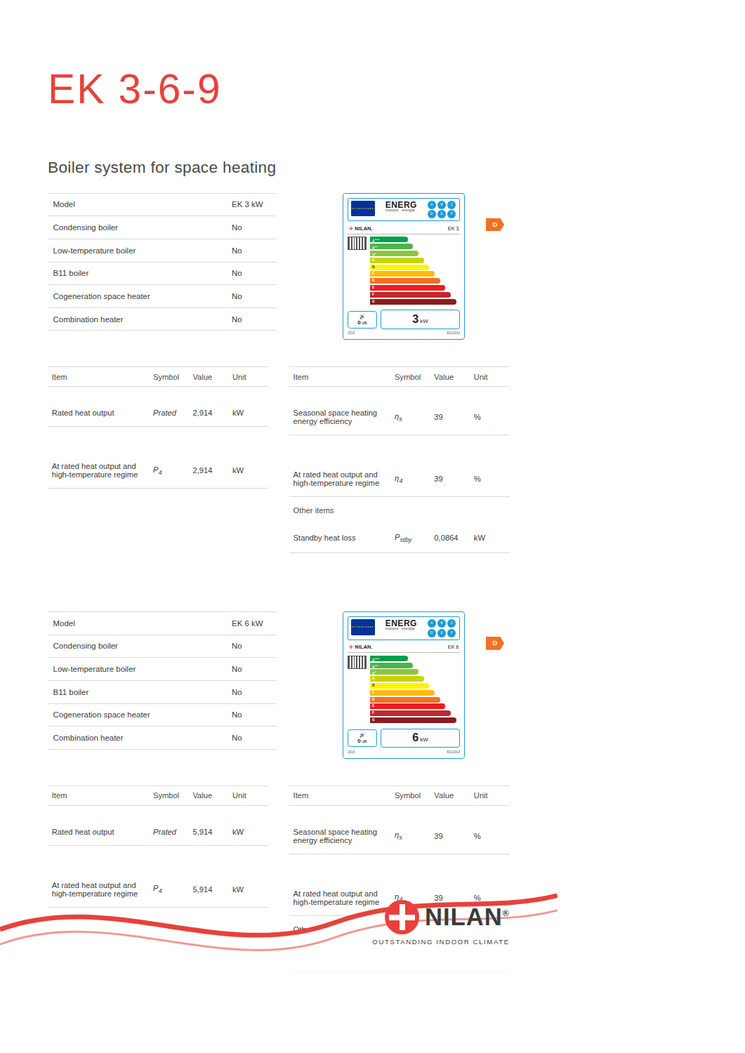EK 3-6-9
Boiler system for space heating
| Model | EK 3 kW |
| Condensing boiler | No |
| Low-temperature boiler | No |
| B11 boiler | No |
| Cogeneration space heater | No |
| Combination heater | No |
ENERGενεργεια · energija
ABC DEF
NILAN. EK 3
A+++
A++
A+
A
B
C
D
E
F
G
D
🔊
0 dB
3 kW
2015 811/2013
| Item | Symbol | Value | Unit |
| --- | --- | --- | --- |
| Rated heat output | Prated | 2,914 | kW |
| At rated heat output and high-temperature regime | P 4 | 2,914 | kW |
| Item | Symbol | Value | Unit |
| --- | --- | --- | --- |
| Seasonal space heating energy efficiency | η s | 39 | % |
| At rated heat output and high-temperature regime | η 4 | 39 | % |
| Other items |
| Standby heat loss | P stby | 0,0864 | kW |
| Model | EK 6 kW |
| Condensing boiler | No |
| Low-temperature boiler | No |
| B11 boiler | No |
| Cogeneration space heater | No |
| Combination heater | No |
ENERGενεργεια · energija
ABC DEF
NILAN. EK 6
A+++
A++
A+
A
B
C
D
E
F
G
D
🔊
0 dB
6 kW
2015 811/2013
| Item | Symbol | Value | Unit |
| --- | --- | --- | --- |
| Rated heat output | Prated | 5,914 | kW |
| At rated heat output and high-temperature regime | P 4 | 5,914 | kW |
| Item | Symbol | Value | Unit |
| --- | --- | --- | --- |
| Seasonal space heating energy efficiency | η s | 39 | % |
| At rated heat output and high-temperature regime | η 4 | 39 | % |
| Other items |
| Standby heat loss | P stby | 0,0864 | kW |
NILAN®
OUTSTANDING INDOOR CLIMATE